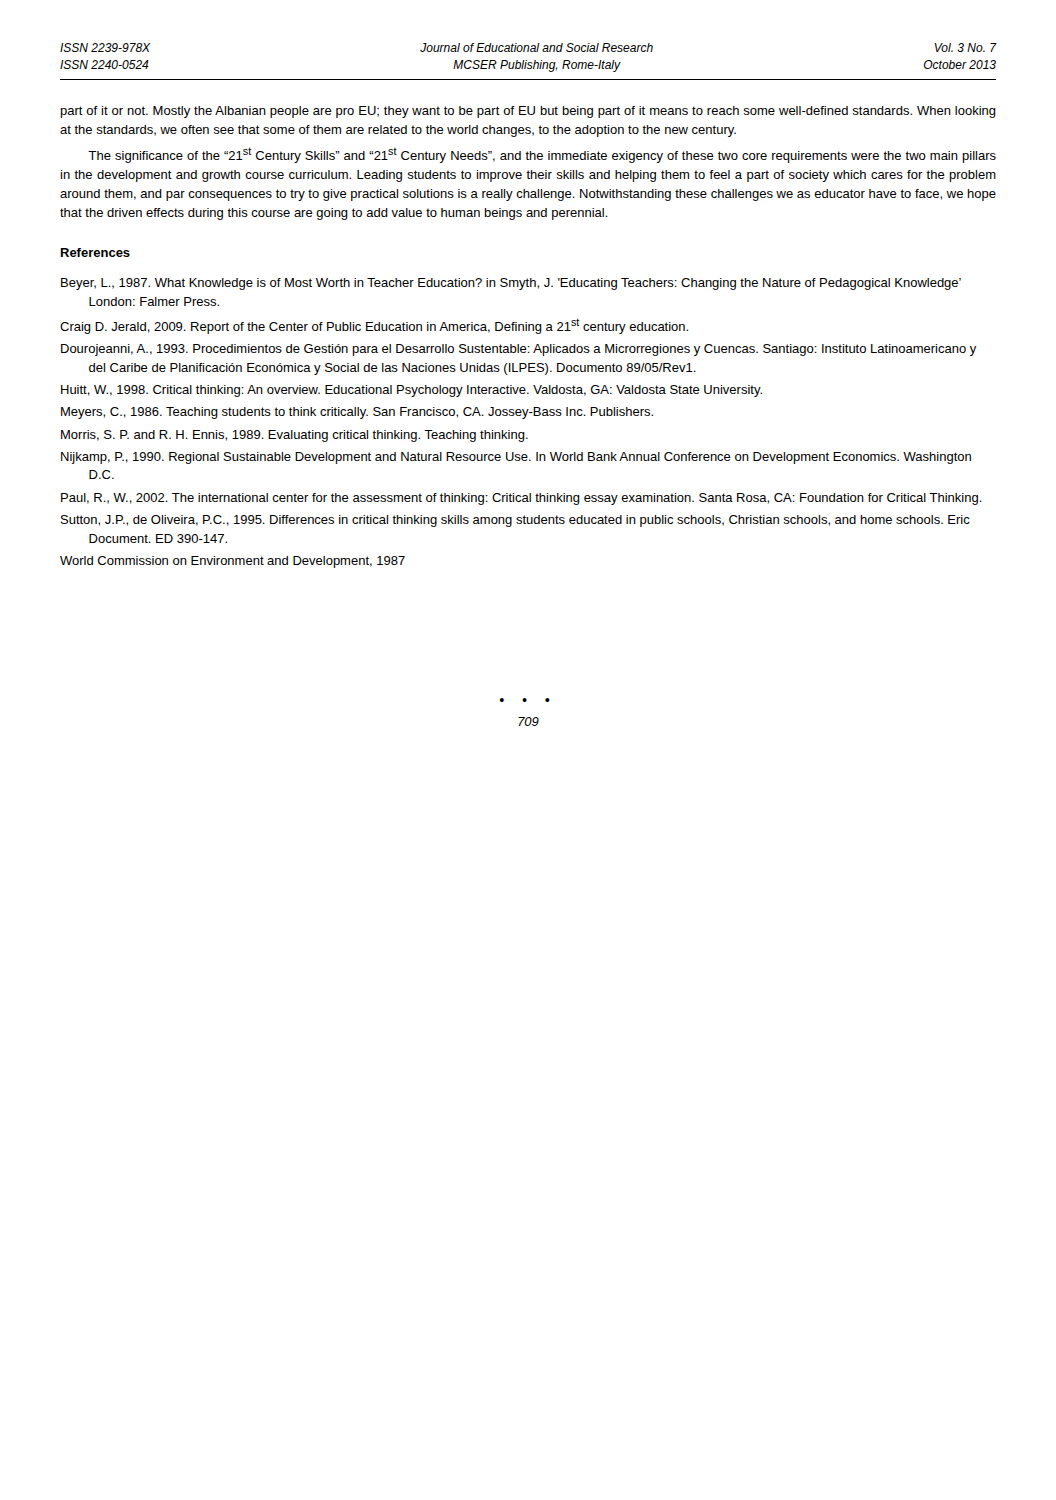ISSN 2239-978X
ISSN 2240-0524
Journal of Educational and Social Research
MCSER Publishing, Rome-Italy
Vol. 3 No. 7
October 2013
part of it or not. Mostly the Albanian people are pro EU; they want to be part of EU but being part of it means to reach some well-defined standards. When looking at the standards, we often see that some of them are related to the world changes, to the adoption to the new century.
The significance of the “21st Century Skills” and “21st Century Needs”, and the immediate exigency of these two core requirements were the two main pillars in the development and growth course curriculum. Leading students to improve their skills and helping them to feel a part of society which cares for the problem around them, and par consequences to try to give practical solutions is a really challenge. Notwithstanding these challenges we as educator have to face, we hope that the driven effects during this course are going to add value to human beings and perennial.
References
Beyer, L., 1987. What Knowledge is of Most Worth in Teacher Education? in Smyth, J. 'Educating Teachers: Changing the Nature of Pedagogical Knowledge’ London: Falmer Press.
Craig D. Jerald, 2009. Report of the Center of Public Education in America, Defining a 21st century education.
Dourojeanni, A., 1993. Procedimientos de Gestión para el Desarrollo Sustentable: Aplicados a Microrregiones y Cuencas. Santiago: Instituto Latinoamericano y del Caribe de Planificación Económica y Social de las Naciones Unidas (ILPES). Documento 89/05/Rev1.
Huitt, W., 1998. Critical thinking: An overview. Educational Psychology Interactive. Valdosta, GA: Valdosta State University.
Meyers, C., 1986. Teaching students to think critically. San Francisco, CA. Jossey-Bass Inc. Publishers.
Morris, S. P. and R. H. Ennis, 1989. Evaluating critical thinking. Teaching thinking.
Nijkamp, P., 1990. Regional Sustainable Development and Natural Resource Use. In World Bank Annual Conference on Development Economics. Washington D.C.
Paul, R., W., 2002. The international center for the assessment of thinking: Critical thinking essay examination. Santa Rosa, CA: Foundation for Critical Thinking.
Sutton, J.P., de Oliveira, P.C., 1995. Differences in critical thinking skills among students educated in public schools, Christian schools, and home schools. Eric Document. ED 390-147.
World Commission on Environment and Development, 1987
• • •
709